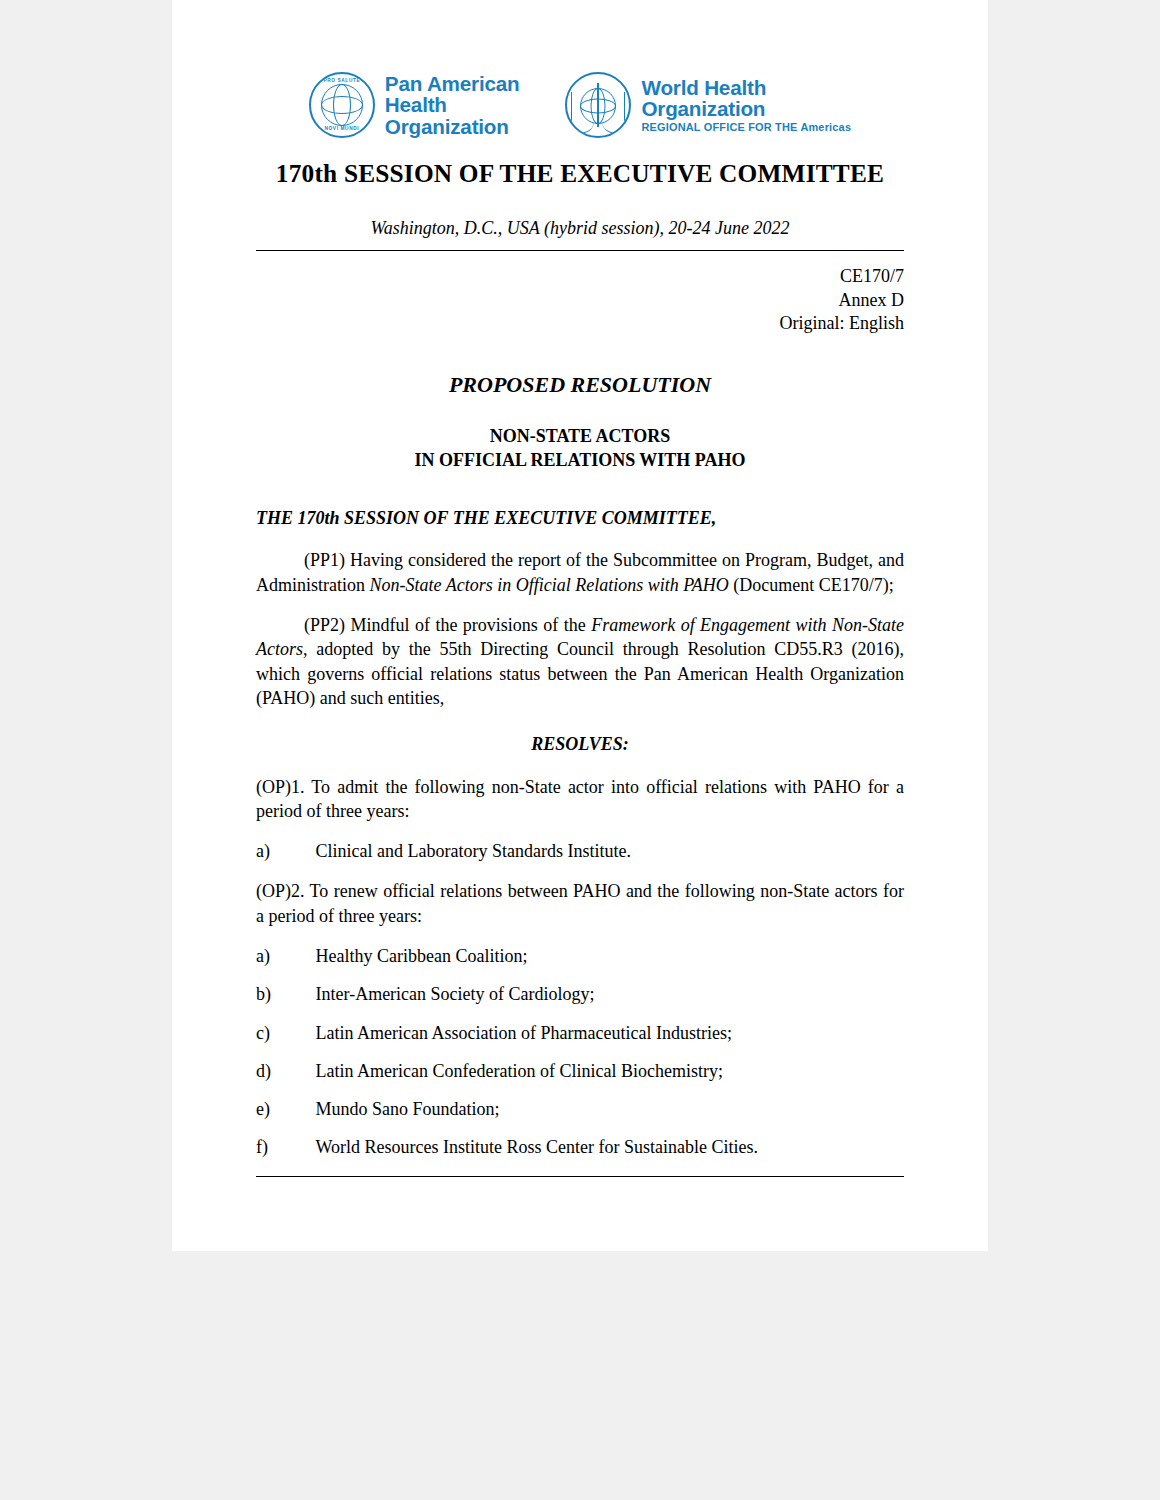PRO SALUTE
NOVI MUNDI
Pan American
Health
Organization
World Health
Organization REGIONAL OFFICE FOR THE Americas
170th SESSION OF THE EXECUTIVE COMMITTEE
Washington, D.C., USA (hybrid session), 20-24 June 2022
CE170/7
Annex D
Original: English
PROPOSED RESOLUTION
NON-STATE ACTORS
IN OFFICIAL RELATIONS WITH PAHO
THE 170th SESSION OF THE EXECUTIVE COMMITTEE,
(PP1) Having considered the report of the Subcommittee on Program, Budget, and Administration Non-State Actors in Official Relations with PAHO (Document CE170/7);
(PP2) Mindful of the provisions of the Framework of Engagement with Non-State Actors, adopted by the 55th Directing Council through Resolution CD55.R3 (2016), which governs official relations status between the Pan American Health Organization (PAHO) and such entities,
RESOLVES:
(OP)1. To admit the following non-State actor into official relations with PAHO for a period of three years:
a)
Clinical and Laboratory Standards Institute.
(OP)2. To renew official relations between PAHO and the following non-State actors for a period of three years:
a)
Healthy Caribbean Coalition;
b)
Inter-American Society of Cardiology;
c)
Latin American Association of Pharmaceutical Industries;
d)
Latin American Confederation of Clinical Biochemistry;
e)
Mundo Sano Foundation;
f)
World Resources Institute Ross Center for Sustainable Cities.